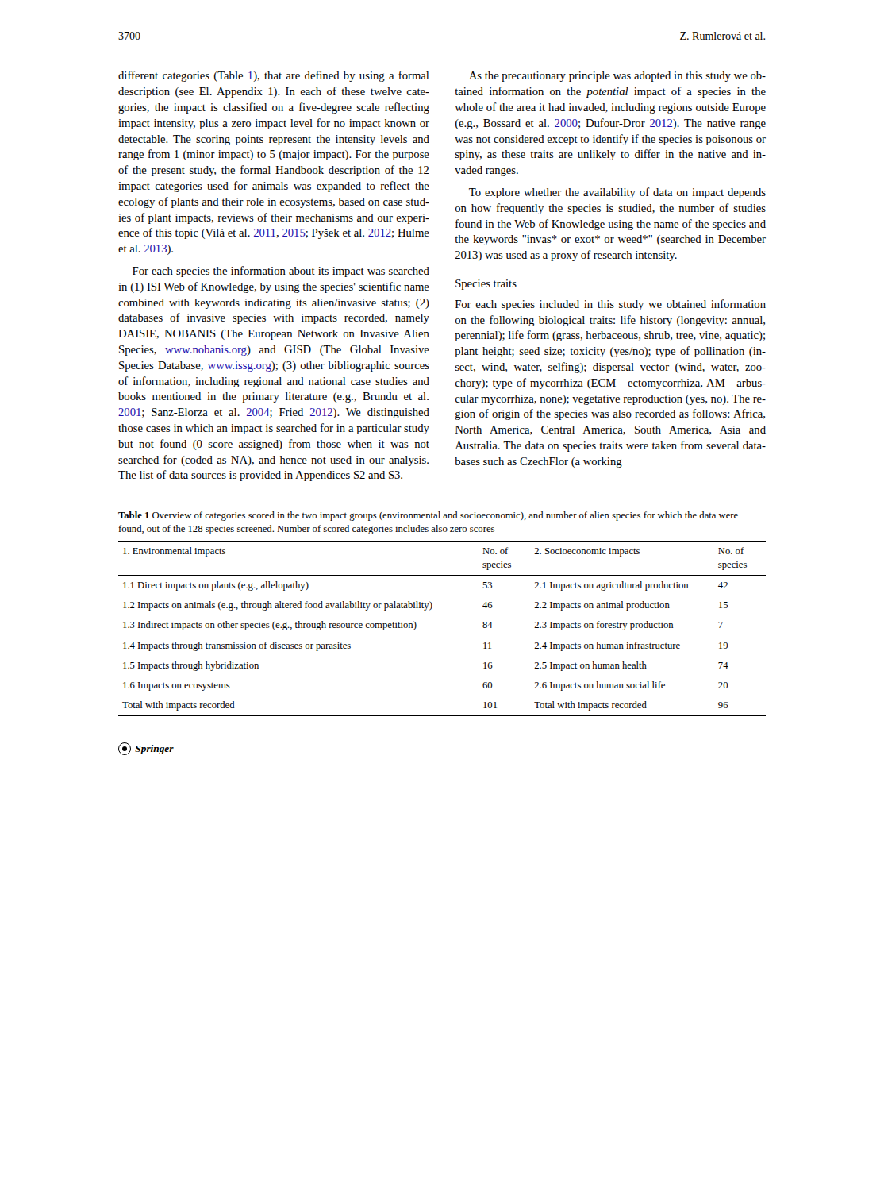3700 Z. Rumlerová et al.
different categories (Table 1), that are defined by using a formal description (see El. Appendix 1). In each of these twelve categories, the impact is classified on a five-degree scale reflecting impact intensity, plus a zero impact level for no impact known or detectable. The scoring points represent the intensity levels and range from 1 (minor impact) to 5 (major impact). For the purpose of the present study, the formal Handbook description of the 12 impact categories used for animals was expanded to reflect the ecology of plants and their role in ecosystems, based on case studies of plant impacts, reviews of their mechanisms and our experience of this topic (Vilà et al. 2011, 2015; Pyšek et al. 2012; Hulme et al. 2013).
For each species the information about its impact was searched in (1) ISI Web of Knowledge, by using the species' scientific name combined with keywords indicating its alien/invasive status; (2) databases of invasive species with impacts recorded, namely DAISIE, NOBANIS (The European Network on Invasive Alien Species, www.nobanis.org) and GISD (The Global Invasive Species Database, www.issg.org); (3) other bibliographic sources of information, including regional and national case studies and books mentioned in the primary literature (e.g., Brundu et al. 2001; Sanz-Elorza et al. 2004; Fried 2012). We distinguished those cases in which an impact is searched for in a particular study but not found (0 score assigned) from those when it was not searched for (coded as NA), and hence not used in our analysis. The list of data sources is provided in Appendices S2 and S3.
As the precautionary principle was adopted in this study we obtained information on the potential impact of a species in the whole of the area it had invaded, including regions outside Europe (e.g., Bossard et al. 2000; Dufour-Dror 2012). The native range was not considered except to identify if the species is poisonous or spiny, as these traits are unlikely to differ in the native and invaded ranges.
To explore whether the availability of data on impact depends on how frequently the species is studied, the number of studies found in the Web of Knowledge using the name of the species and the keywords "invas* or exot* or weed*" (searched in December 2013) was used as a proxy of research intensity.
Species traits
For each species included in this study we obtained information on the following biological traits: life history (longevity: annual, perennial); life form (grass, herbaceous, shrub, tree, vine, aquatic); plant height; seed size; toxicity (yes/no); type of pollination (insect, wind, water, selfing); dispersal vector (wind, water, zoochory); type of mycorrhiza (ECM—ectomycorrhiza, AM—arbuscular mycorrhiza, none); vegetative reproduction (yes, no). The region of origin of the species was also recorded as follows: Africa, North America, Central America, South America, Asia and Australia. The data on species traits were taken from several databases such as CzechFlor (a working
Table 1 Overview of categories scored in the two impact groups (environmental and socioeconomic), and number of alien species for which the data were found, out of the 128 species screened. Number of scored categories includes also zero scores
| 1. Environmental impacts | No. of species | 2. Socioeconomic impacts | No. of species |
| --- | --- | --- | --- |
| 1.1 Direct impacts on plants (e.g., allelopathy) | 53 | 2.1 Impacts on agricultural production | 42 |
| 1.2 Impacts on animals (e.g., through altered food availability or palatability) | 46 | 2.2 Impacts on animal production | 15 |
| 1.3 Indirect impacts on other species (e.g., through resource competition) | 84 | 2.3 Impacts on forestry production | 7 |
| 1.4 Impacts through transmission of diseases or parasites | 11 | 2.4 Impacts on human infrastructure | 19 |
| 1.5 Impacts through hybridization | 16 | 2.5 Impact on human health | 74 |
| 1.6 Impacts on ecosystems | 60 | 2.6 Impacts on human social life | 20 |
| Total with impacts recorded | 101 | Total with impacts recorded | 96 |
Springer